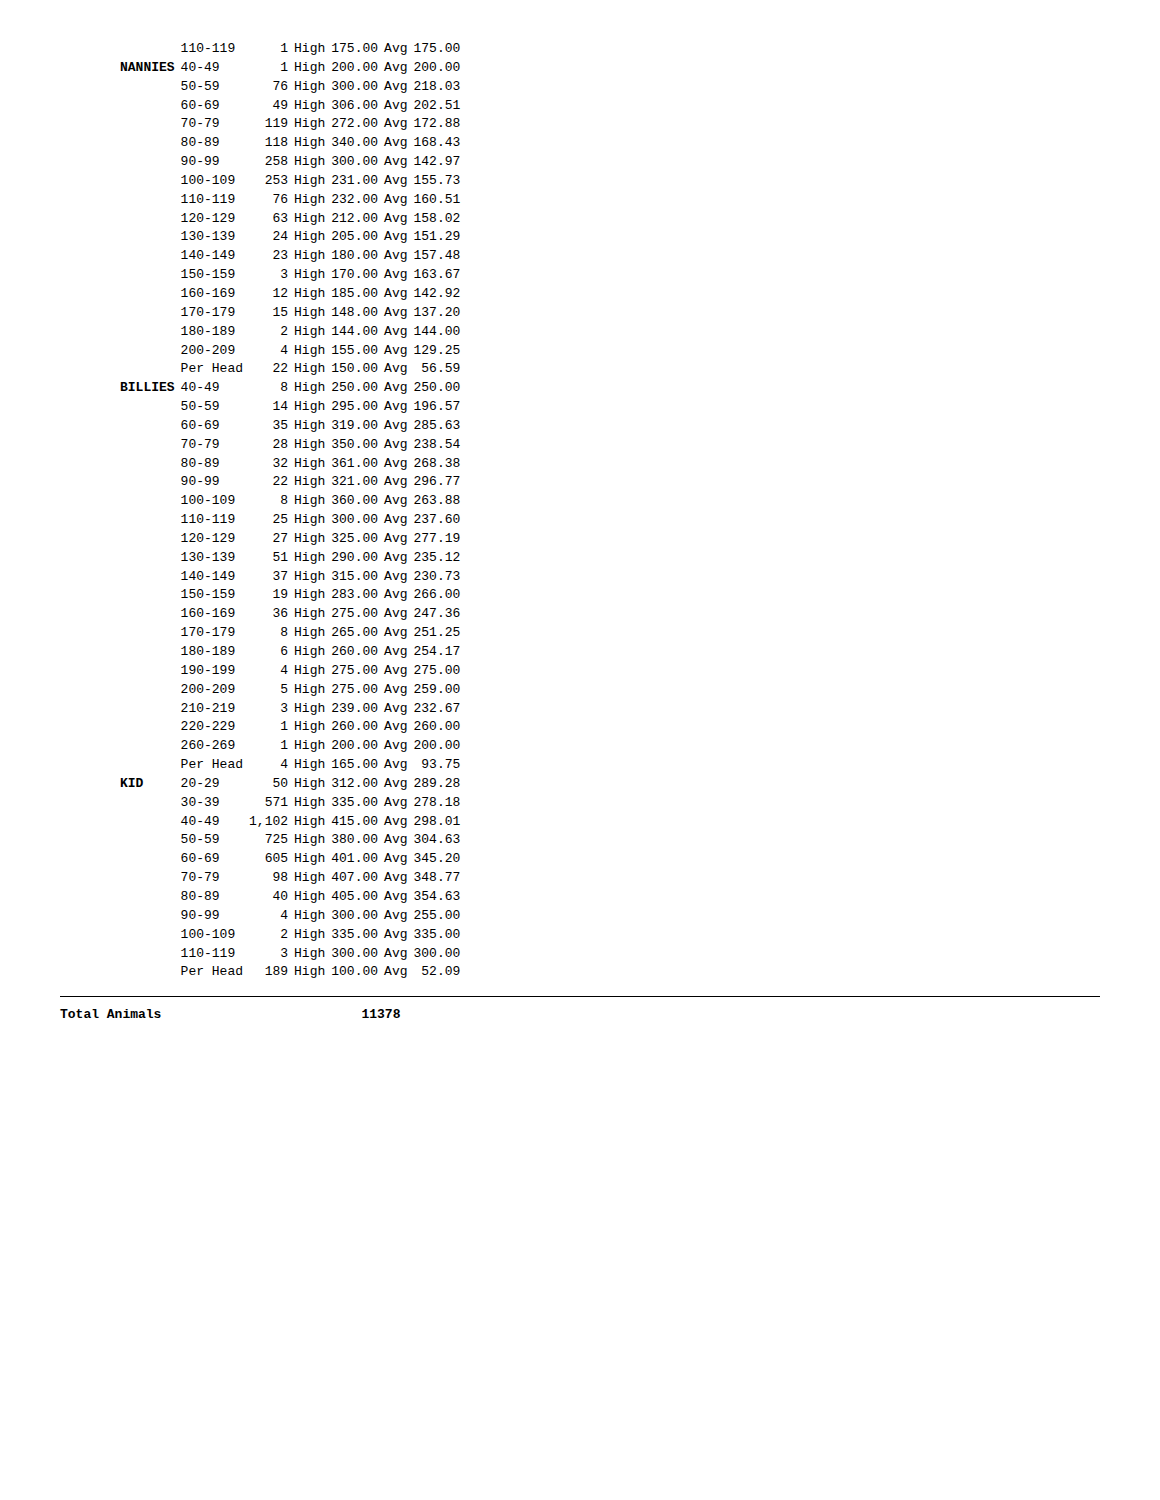| | 110-119 | 1 | High | 175.00 | Avg | 175.00 |
| NANNIES | 40-49 | 1 | High | 200.00 | Avg | 200.00 |
| | 50-59 | 76 | High | 300.00 | Avg | 218.03 |
| | 60-69 | 49 | High | 306.00 | Avg | 202.51 |
| | 70-79 | 119 | High | 272.00 | Avg | 172.88 |
| | 80-89 | 118 | High | 340.00 | Avg | 168.43 |
| | 90-99 | 258 | High | 300.00 | Avg | 142.97 |
| | 100-109 | 253 | High | 231.00 | Avg | 155.73 |
| | 110-119 | 76 | High | 232.00 | Avg | 160.51 |
| | 120-129 | 63 | High | 212.00 | Avg | 158.02 |
| | 130-139 | 24 | High | 205.00 | Avg | 151.29 |
| | 140-149 | 23 | High | 180.00 | Avg | 157.48 |
| | 150-159 | 3 | High | 170.00 | Avg | 163.67 |
| | 160-169 | 12 | High | 185.00 | Avg | 142.92 |
| | 170-179 | 15 | High | 148.00 | Avg | 137.20 |
| | 180-189 | 2 | High | 144.00 | Avg | 144.00 |
| | 200-209 | 4 | High | 155.00 | Avg | 129.25 |
| | Per Head | 22 | High | 150.00 | Avg | 56.59 |
| BILLIES | 40-49 | 8 | High | 250.00 | Avg | 250.00 |
| | 50-59 | 14 | High | 295.00 | Avg | 196.57 |
| | 60-69 | 35 | High | 319.00 | Avg | 285.63 |
| | 70-79 | 28 | High | 350.00 | Avg | 238.54 |
| | 80-89 | 32 | High | 361.00 | Avg | 268.38 |
| | 90-99 | 22 | High | 321.00 | Avg | 296.77 |
| | 100-109 | 8 | High | 360.00 | Avg | 263.88 |
| | 110-119 | 25 | High | 300.00 | Avg | 237.60 |
| | 120-129 | 27 | High | 325.00 | Avg | 277.19 |
| | 130-139 | 51 | High | 290.00 | Avg | 235.12 |
| | 140-149 | 37 | High | 315.00 | Avg | 230.73 |
| | 150-159 | 19 | High | 283.00 | Avg | 266.00 |
| | 160-169 | 36 | High | 275.00 | Avg | 247.36 |
| | 170-179 | 8 | High | 265.00 | Avg | 251.25 |
| | 180-189 | 6 | High | 260.00 | Avg | 254.17 |
| | 190-199 | 4 | High | 275.00 | Avg | 275.00 |
| | 200-209 | 5 | High | 275.00 | Avg | 259.00 |
| | 210-219 | 3 | High | 239.00 | Avg | 232.67 |
| | 220-229 | 1 | High | 260.00 | Avg | 260.00 |
| | 260-269 | 1 | High | 200.00 | Avg | 200.00 |
| | Per Head | 4 | High | 165.00 | Avg | 93.75 |
| KID | 20-29 | 50 | High | 312.00 | Avg | 289.28 |
| | 30-39 | 571 | High | 335.00 | Avg | 278.18 |
| | 40-49 | 1,102 | High | 415.00 | Avg | 298.01 |
| | 50-59 | 725 | High | 380.00 | Avg | 304.63 |
| | 60-69 | 605 | High | 401.00 | Avg | 345.20 |
| | 70-79 | 98 | High | 407.00 | Avg | 348.77 |
| | 80-89 | 40 | High | 405.00 | Avg | 354.63 |
| | 90-99 | 4 | High | 300.00 | Avg | 255.00 |
| | 100-109 | 2 | High | 335.00 | Avg | 335.00 |
| | 110-119 | 3 | High | 300.00 | Avg | 300.00 |
| | Per Head | 189 | High | 100.00 | Avg | 52.09 |
Total Animals11378